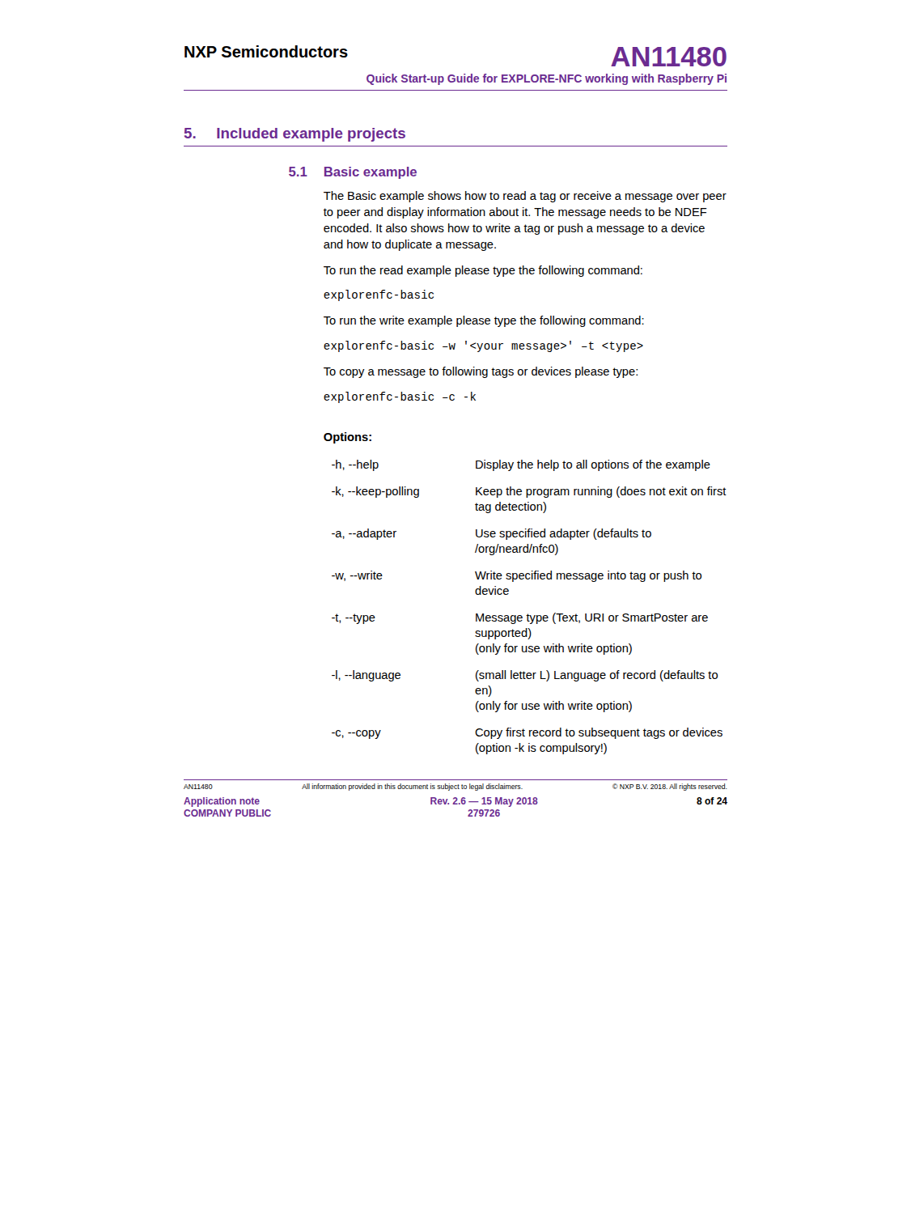NXP Semiconductors
AN11480
Quick Start-up Guide for EXPLORE-NFC working with Raspberry Pi
5. Included example projects
5.1 Basic example
The Basic example shows how to read a tag or receive a message over peer to peer and display information about it. The message needs to be NDEF encoded. It also shows how to write a tag or push a message to a device and how to duplicate a message.
To run the read example please type the following command:
explorenfc-basic
To run the write example please type the following command:
explorenfc-basic –w '<your message>' –t <type>
To copy a message to following tags or devices please type:
explorenfc-basic –c -k
Options:
| -h, --help | Display the help to all options of the example |
| -k, --keep-polling | Keep the program running (does not exit on first tag detection) |
| -a, --adapter | Use specified adapter (defaults to /org/neard/nfc0) |
| -w, --write | Write specified message into tag or push to device |
| -t, --type | Message type (Text, URI or SmartPoster are supported) (only for use with write option) |
| -l, --language | (small letter L) Language of record (defaults to en) (only for use with write option) |
| -c, --copy | Copy first record to subsequent tags or devices (option -k is compulsory!) |
AN11480
All information provided in this document is subject to legal disclaimers.
© NXP B.V. 2018. All rights reserved.
Application note
COMPANY PUBLIC
Rev. 2.6 — 15 May 2018
279726
8 of 24